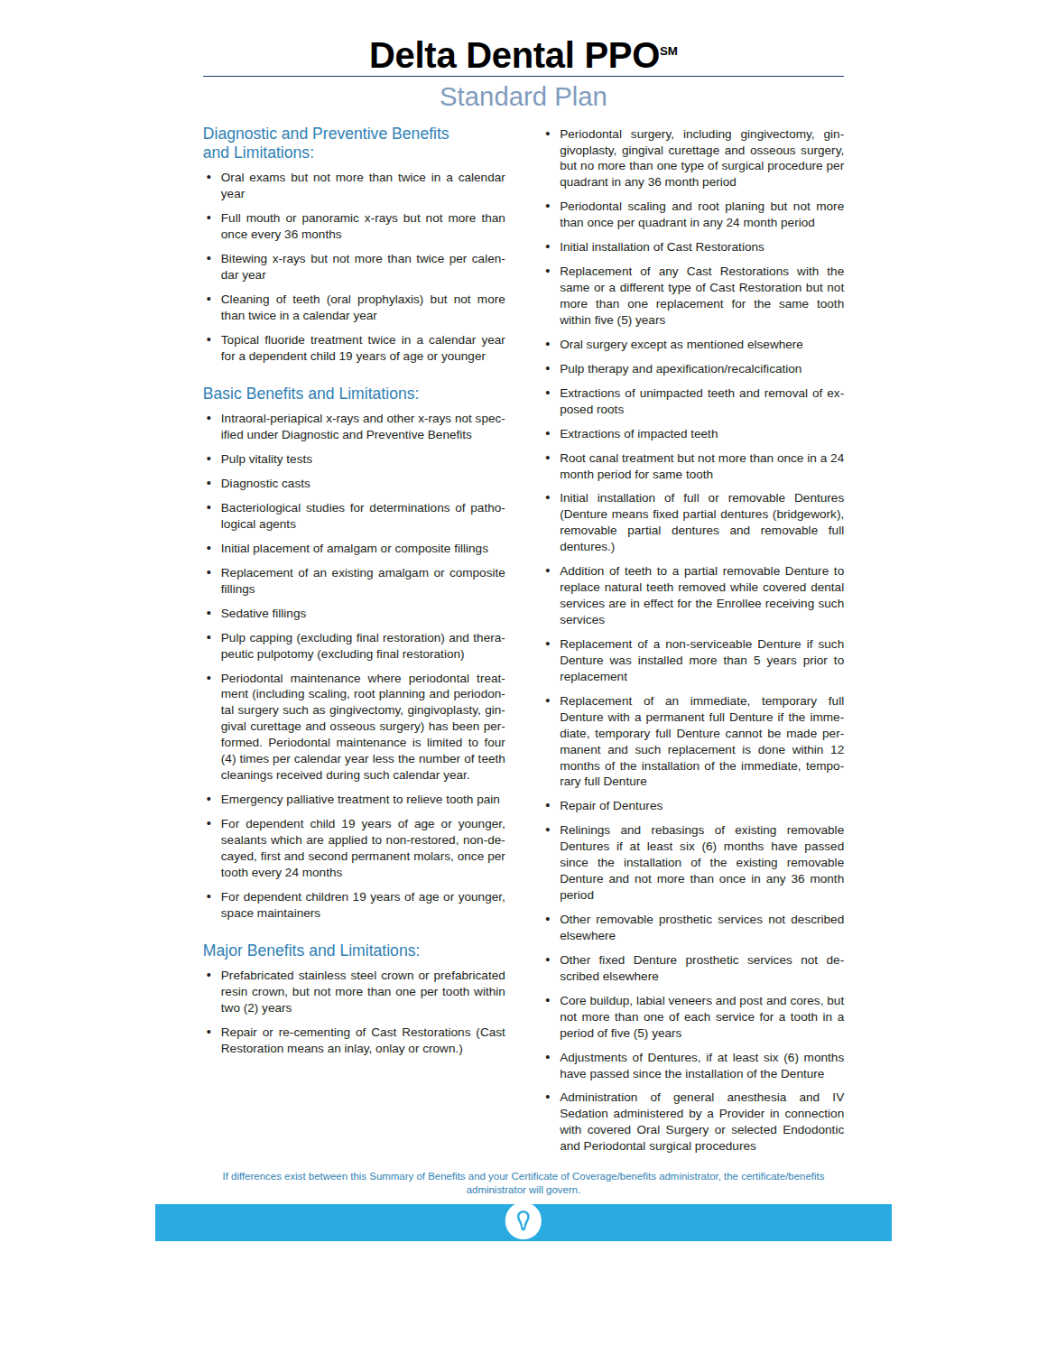Delta Dental PPOSM
Standard Plan
Diagnostic and Preventive Benefits
and Limitations:
Oral exams but not more than twice in a calendar year
Full mouth or panoramic x-rays but not more than once every 36 months
Bitewing x-rays but not more than twice per calendar year
Cleaning of teeth (oral prophylaxis) but not more than twice in a calendar year
Topical fluoride treatment twice in a calendar year for a dependent child 19 years of age or younger
Basic Benefits and Limitations:
Intraoral-periapical x-rays and other x-rays not specified under Diagnostic and Preventive Benefits
Pulp vitality tests
Diagnostic casts
Bacteriological studies for determinations of pathological agents
Initial placement of amalgam or composite fillings
Replacement of an existing amalgam or composite fillings
Sedative fillings
Pulp capping (excluding final restoration) and therapeutic pulpotomy (excluding final restoration)
Periodontal maintenance where periodontal treatment (including scaling, root planning and periodontal surgery such as gingivectomy, gingivoplasty, gingival curettage and osseous surgery) has been performed. Periodontal maintenance is limited to four (4) times per calendar year less the number of teeth cleanings received during such calendar year.
Emergency palliative treatment to relieve tooth pain
For dependent child 19 years of age or younger, sealants which are applied to non-restored, non-decayed, first and second permanent molars, once per tooth every 24 months
For dependent children 19 years of age or younger, space maintainers
Major Benefits and Limitations:
Prefabricated stainless steel crown or prefabricated resin crown, but not more than one per tooth within two (2) years
Repair or re-cementing of Cast Restorations (Cast Restoration means an inlay, onlay or crown.)
Periodontal surgery, including gingivectomy, gingivoplasty, gingival curettage and osseous surgery, but no more than one type of surgical procedure per quadrant in any 36 month period
Periodontal scaling and root planing but not more than once per quadrant in any 24 month period
Initial installation of Cast Restorations
Replacement of any Cast Restorations with the same or a different type of Cast Restoration but not more than one replacement for the same tooth within five (5) years
Oral surgery except as mentioned elsewhere
Pulp therapy and apexification/recalcification
Extractions of unimpacted teeth and removal of exposed roots
Extractions of impacted teeth
Root canal treatment but not more than once in a 24 month period for same tooth
Initial installation of full or removable Dentures (Denture means fixed partial dentures (bridgework), removable partial dentures and removable full dentures.)
Addition of teeth to a partial removable Denture to replace natural teeth removed while covered dental services are in effect for the Enrollee receiving such services
Replacement of a non-serviceable Denture if such Denture was installed more than 5 years prior to replacement
Replacement of an immediate, temporary full Denture with a permanent full Denture if the immediate, temporary full Denture cannot be made permanent and such replacement is done within 12 months of the installation of the immediate, temporary full Denture
Repair of Dentures
Relinings and rebasings of existing removable Dentures if at least six (6) months have passed since the installation of the existing removable Denture and not more than once in any 36 month period
Other removable prosthetic services not described elsewhere
Other fixed Denture prosthetic services not described elsewhere
Core buildup, labial veneers and post and cores, but not more than one of each service for a tooth in a period of five (5) years
Adjustments of Dentures, if at least six (6) months have passed since the installation of the Denture
Administration of general anesthesia and IV Sedation administered by a Provider in connection with covered Oral Surgery or selected Endodontic and Periodontal surgical procedures
If differences exist between this Summary of Benefits and your Certificate of Coverage/benefits administrator, the certificate/benefits administrator will govern.